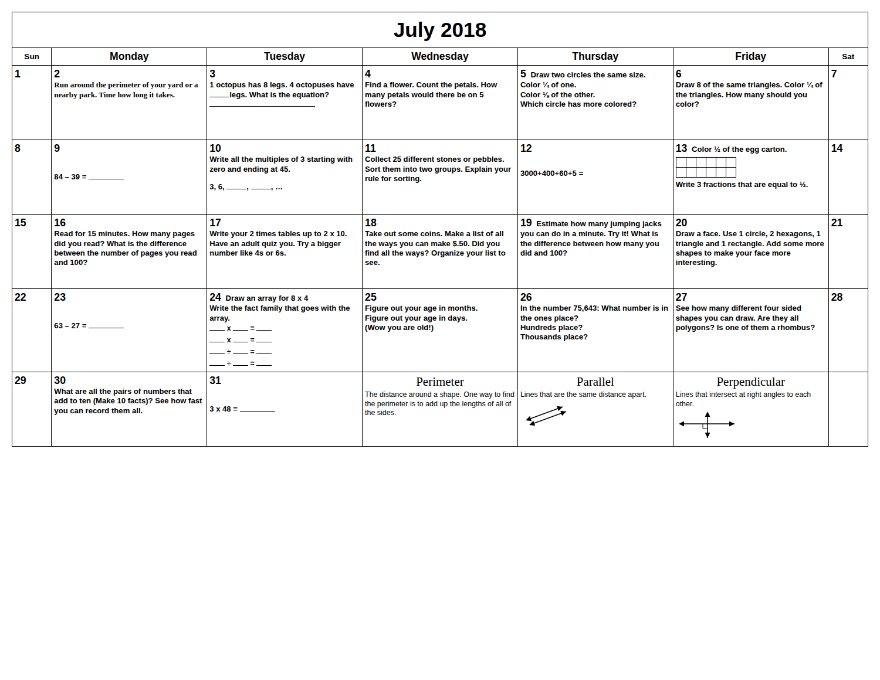July 2018
| Sun | Monday | Tuesday | Wednesday | Thursday | Friday | Sat |
| --- | --- | --- | --- | --- | --- | --- |
| 1 | 2 Run around the perimeter of your yard or a nearby park. Time how long it takes. | 3 1 octopus has 8 legs. 4 octopuses have legs. What is the equation? | 4 Find a flower. Count the petals. How many petals would there be on 5 flowers? | 5 Draw two circles the same size. Color ¼ of one. Color ⅛ of the other. Which circle has more colored? | 6 Draw 8 of the same triangles. Color ¼ of the triangles. How many should you color? | 7 |
| 8 | 9 84 – 39 = | 10 Write all the multiples of 3 starting with zero and ending at 45. 3, 6, , , … | 11 Collect 25 different stones or pebbles. Sort them into two groups. Explain your rule for sorting. | 12 3000+400+60+5 = | 13 Color ½ of the egg carton. Write 3 fractions that are equal to ½. | 14 |
| 15 | 16 Read for 15 minutes. How many pages did you read? What is the difference between the number of pages you read and 100? | 17 Write your 2 times tables up to 2 x 10. Have an adult quiz you. Try a bigger number like 4s or 6s. | 18 Take out some coins. Make a list of all the ways you can make $.50. Did you find all the ways? Organize your list to see. | 19 Estimate how many jumping jacks you can do in a minute. Try it! What is the difference between how many you did and 100? | 20 Draw a face. Use 1 circle, 2 hexagons, 1 triangle and 1 rectangle. Add some more shapes to make your face more interesting. | 21 |
| 22 | 23 63 – 27 = | 24 Draw an array for 8 x 4 Write the fact family that goes with the array. x = x = ÷ = ÷ = | 25 Figure out your age in months. Figure out your age in days. (Wow you are old!) | 26 In the number 75,643: What number is in the ones place? Hundreds place? Thousands place? | 27 See how many different four sided shapes you can draw. Are they all polygons? Is one of them a rhombus? | 28 |
| 29 | 30 What are all the pairs of numbers that add to ten (Make 10 facts)? See how fast you can record them all. | 31 3 x 48 = | Perimeter The distance around a shape. One way to find the perimeter is to add up the lengths of all of the sides. | Parallel Lines that are the same distance apart. | Perpendicular Lines that intersect at right angles to each other. | |